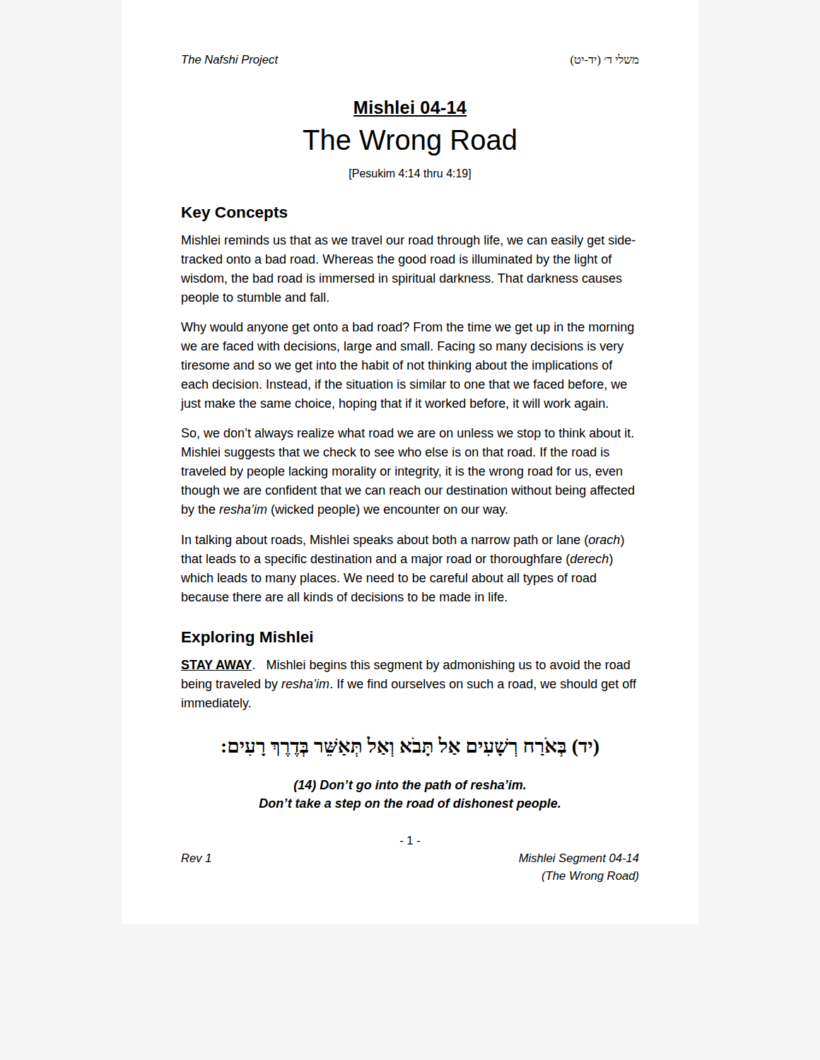The Nafshi Project
משלי ד׳ (יד-יט)
Mishlei 04-14
The Wrong Road
[Pesukim 4:14 thru 4:19]
Key Concepts
Mishlei reminds us that as we travel our road through life, we can easily get side-tracked onto a bad road. Whereas the good road is illuminated by the light of wisdom, the bad road is immersed in spiritual darkness. That darkness causes people to stumble and fall.
Why would anyone get onto a bad road? From the time we get up in the morning we are faced with decisions, large and small. Facing so many decisions is very tiresome and so we get into the habit of not thinking about the implications of each decision. Instead, if the situation is similar to one that we faced before, we just make the same choice, hoping that if it worked before, it will work again.
So, we don’t always realize what road we are on unless we stop to think about it. Mishlei suggests that we check to see who else is on that road. If the road is traveled by people lacking morality or integrity, it is the wrong road for us, even though we are confident that we can reach our destination without being affected by the resha’im (wicked people) we encounter on our way.
In talking about roads, Mishlei speaks about both a narrow path or lane (orach) that leads to a specific destination and a major road or thoroughfare (derech) which leads to many places. We need to be careful about all types of road because there are all kinds of decisions to be made in life.
Exploring Mishlei
STAY AWAY. Mishlei begins this segment by admonishing us to avoid the road being traveled by resha’im. If we find ourselves on such a road, we should get off immediately.
(יד) בְּאֹרַח רְשָׁעִים אַל תָּבֹא וְאַל תְּאַשֵּׁר בְּדֶרֶךְ רָעִים:
(14) Don’t go into the path of resha’im. Don’t take a step on the road of dishonest people.
- 1 -
Rev 1
Mishlei Segment 04-14
(The Wrong Road)